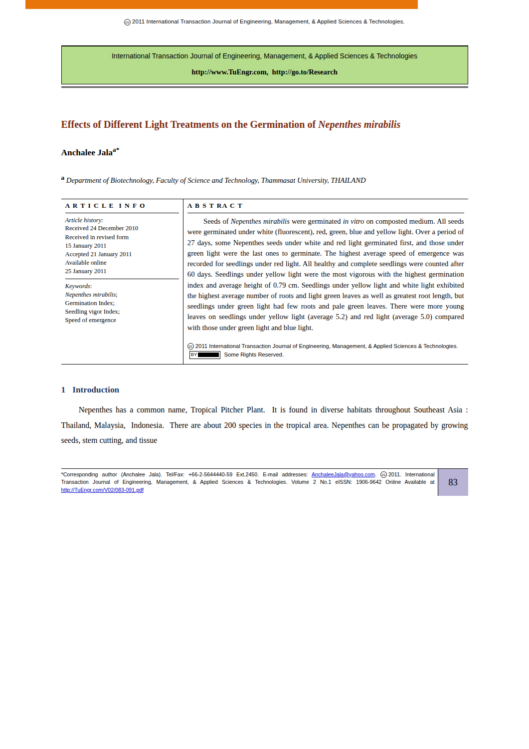cc2011 International Transaction Journal of Engineering, Management, & Applied Sciences & Technologies.
International Transaction Journal of Engineering, Management, & Applied Sciences & Technologies
http://www.TuEngr.com, http://go.to/Research
Effects of Different Light Treatments on the Germination of Nepenthes mirabilis
Anchalee Jalaa*
a Department of Biotechnology, Faculty of Science and Technology, Thammasat University, THAILAND
| A R T I C L E I N F O Article history: Received 24 December 2010 Received in revised form 15 January 2011 Accepted 21 January 2011 Available online 25 January 2011 Keywords : Nepenthes mirabilis ; Germination Index; Seedling vigor Index; Speed of emergence | A B S T RA C T Seeds of Nepenthes mirabilis were germinated in vitro on composted medium. All seeds were germinated under white (fluorescent), red, green, blue and yellow light. Over a period of 27 days, some Nepenthes seeds under white and red light germinated first, and those under green light were the last ones to germinate. The highest average speed of emergence was recorded for seedlings under red light. All healthy and complete seedlings were counted after 60 days. Seedlings under yellow light were the most vigorous with the highest germination index and average height of 0.79 cm. Seedlings under yellow light and white light exhibited the highest average number of roots and light green leaves as well as greatest root length, but seedlings under green light had few roots and pale green leaves. There were more young leaves on seedlings under yellow light (average 5.2) and red light (average 5.0) compared with those under green light and blue light. cc 2011 International Transaction Journal of Engineering, Management, & Applied Sciences & Technologies. BY Some Rights Reserved. |
1 Introduction
Nepenthes has a common name, Tropical Pitcher Plant. It is found in diverse habitats throughout Southeast Asia : Thailand, Malaysia, Indonesia. There are about 200 species in the tropical area. Nepenthes can be propagated by growing seeds, stem cutting, and tissue
*Corresponding author (Anchalee Jala). Tel/Fax: +66-2-5644440-59 Ext.2450. E-mail addresses: AnchaleeJala@yahoo.com. cc2011. International Transaction Journal of Engineering, Management, & Applied Sciences & Technologies. Volume 2 No.1 eISSN: 1906-9642 Online Available at http://TuEngr.com/V02/083-091.pdf
83